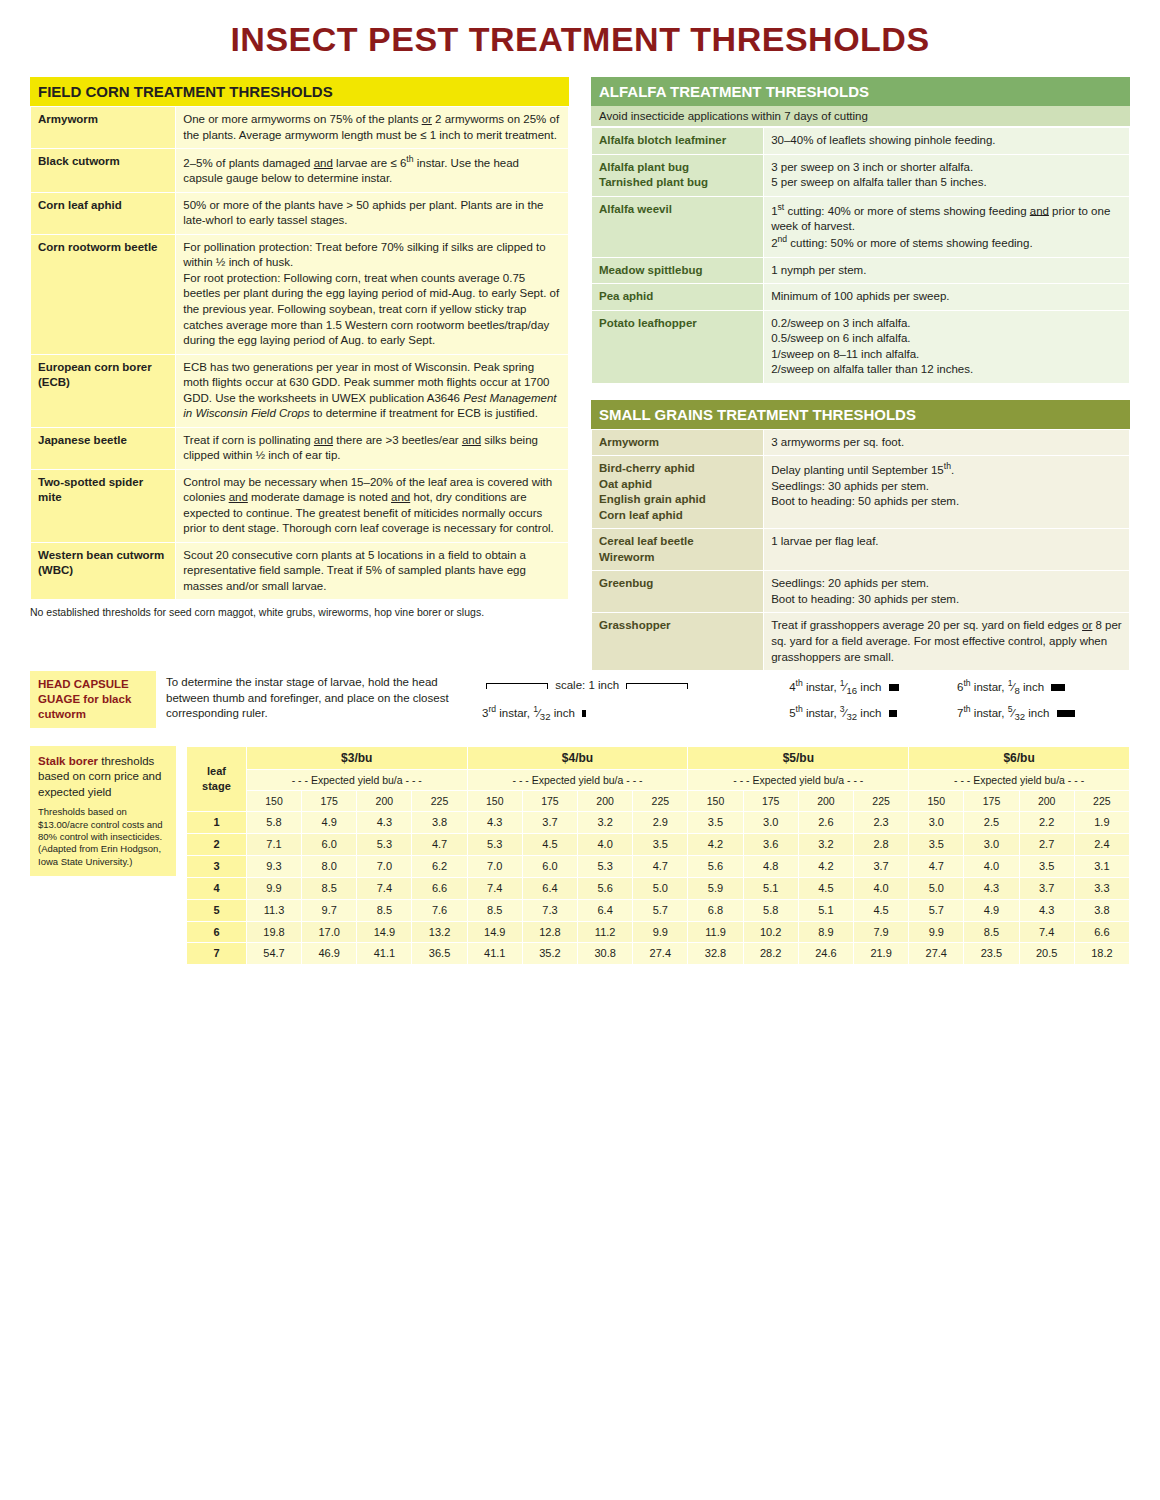INSECT PEST TREATMENT THRESHOLDS
FIELD CORN TREATMENT THRESHOLDS
| Armyworm | One or more armyworms on 75% of the plants or 2 armyworms on 25% of the plants. Average armyworm length must be ≤ 1 inch to merit treatment. |
| Black cutworm | 2–5% of plants damaged and larvae are ≤ 6 th instar. Use the head capsule gauge below to determine instar. |
| Corn leaf aphid | 50% or more of the plants have > 50 aphids per plant. Plants are in the late-whorl to early tassel stages. |
| Corn rootworm beetle | For pollination protection: Treat before 70% silking if silks are clipped to within ½ inch of husk. For root protection: Following corn, treat when counts average 0.75 beetles per plant during the egg laying period of mid-Aug. to early Sept. of the previous year. Following soybean, treat corn if yellow sticky trap catches average more than 1.5 Western corn rootworm beetles/trap/day during the egg laying period of Aug. to early Sept. |
| European corn borer (ECB) | ECB has two generations per year in most of Wisconsin. Peak spring moth flights occur at 630 GDD. Peak summer moth flights occur at 1700 GDD. Use the worksheets in UWEX publication A3646 Pest Management in Wisconsin Field Crops to determine if treatment for ECB is justified. |
| Japanese beetle | Treat if corn is pollinating and there are >3 beetles/ear and silks being clipped within ½ inch of ear tip. |
| Two-spotted spider mite | Control may be necessary when 15–20% of the leaf area is covered with colonies and moderate damage is noted and hot, dry conditions are expected to continue. The greatest benefit of miticides normally occurs prior to dent stage. Thorough corn leaf coverage is necessary for control. |
| Western bean cutworm (WBC) | Scout 20 consecutive corn plants at 5 locations in a field to obtain a representative field sample. Treat if 5% of sampled plants have egg masses and/or small larvae. |
No established thresholds for seed corn maggot, white grubs, wireworms, hop vine borer or slugs.
ALFALFA TREATMENT THRESHOLDS
Avoid insecticide applications within 7 days of cutting
| Alfalfa blotch leafminer | 30–40% of leaflets showing pinhole feeding. |
| Alfalfa plant bug Tarnished plant bug | 3 per sweep on 3 inch or shorter alfalfa. 5 per sweep on alfalfa taller than 5 inches. |
| Alfalfa weevil | 1 st cutting: 40% or more of stems showing feeding and prior to one week of harvest. 2 nd cutting: 50% or more of stems showing feeding. |
| Meadow spittlebug | 1 nymph per stem. |
| Pea aphid | Minimum of 100 aphids per sweep. |
| Potato leafhopper | 0.2/sweep on 3 inch alfalfa. 0.5/sweep on 6 inch alfalfa. 1/sweep on 8–11 inch alfalfa. 2/sweep on alfalfa taller than 12 inches. |
SMALL GRAINS TREATMENT THRESHOLDS
| Armyworm | 3 armyworms per sq. foot. |
| Bird-cherry aphid Oat aphid English grain aphid Corn leaf aphid | Delay planting until September 15 th . Seedlings: 30 aphids per stem. Boot to heading: 50 aphids per stem. |
| Cereal leaf beetle Wireworm | 1 larvae per flag leaf. |
| Greenbug | Seedlings: 20 aphids per stem. Boot to heading: 30 aphids per stem. |
| Grasshopper | Treat if grasshoppers average 20 per sq. yard on field edges or 8 per sq. yard for a field average. For most effective control, apply when grasshoppers are small. |
HEAD CAPSULE GUAGE for black cutworm
To determine the instar stage of larvae, hold the head between thumb and forefinger, and place on the closest corresponding ruler.
| scale: 1 inch | 4 th instar, 1 ⁄ 16 inch | 6 th instar, 1 ⁄ 8 inch |
| 3 rd instar, 1 ⁄ 32 inch | 5 th instar, 3 ⁄ 32 inch | 7 th instar, 5 ⁄ 32 inch |
Stalk borer thresholds based on corn price and expected yield
Thresholds based on $13.00/acre control costs and 80% control with insecticides. (Adapted from Erin Hodgson, Iowa State University.)
| leaf stage | $3/bu | $4/bu | $5/bu | $6/bu |
| --- | --- | --- | --- | --- |
| - - - Expected yield bu/a - - - | - - - Expected yield bu/a - - - | - - - Expected yield bu/a - - - | - - - Expected yield bu/a - - - |
| 150 | 175 | 200 | 225 | 150 | 175 | 200 | 225 | 150 | 175 | 200 | 225 | 150 | 175 | 200 | 225 |
| 1 | 5.8 | 4.9 | 4.3 | 3.8 | 4.3 | 3.7 | 3.2 | 2.9 | 3.5 | 3.0 | 2.6 | 2.3 | 3.0 | 2.5 | 2.2 | 1.9 |
| 2 | 7.1 | 6.0 | 5.3 | 4.7 | 5.3 | 4.5 | 4.0 | 3.5 | 4.2 | 3.6 | 3.2 | 2.8 | 3.5 | 3.0 | 2.7 | 2.4 |
| 3 | 9.3 | 8.0 | 7.0 | 6.2 | 7.0 | 6.0 | 5.3 | 4.7 | 5.6 | 4.8 | 4.2 | 3.7 | 4.7 | 4.0 | 3.5 | 3.1 |
| 4 | 9.9 | 8.5 | 7.4 | 6.6 | 7.4 | 6.4 | 5.6 | 5.0 | 5.9 | 5.1 | 4.5 | 4.0 | 5.0 | 4.3 | 3.7 | 3.3 |
| 5 | 11.3 | 9.7 | 8.5 | 7.6 | 8.5 | 7.3 | 6.4 | 5.7 | 6.8 | 5.8 | 5.1 | 4.5 | 5.7 | 4.9 | 4.3 | 3.8 |
| 6 | 19.8 | 17.0 | 14.9 | 13.2 | 14.9 | 12.8 | 11.2 | 9.9 | 11.9 | 10.2 | 8.9 | 7.9 | 9.9 | 8.5 | 7.4 | 6.6 |
| 7 | 54.7 | 46.9 | 41.1 | 36.5 | 41.1 | 35.2 | 30.8 | 27.4 | 32.8 | 28.2 | 24.6 | 21.9 | 27.4 | 23.5 | 20.5 | 18.2 |